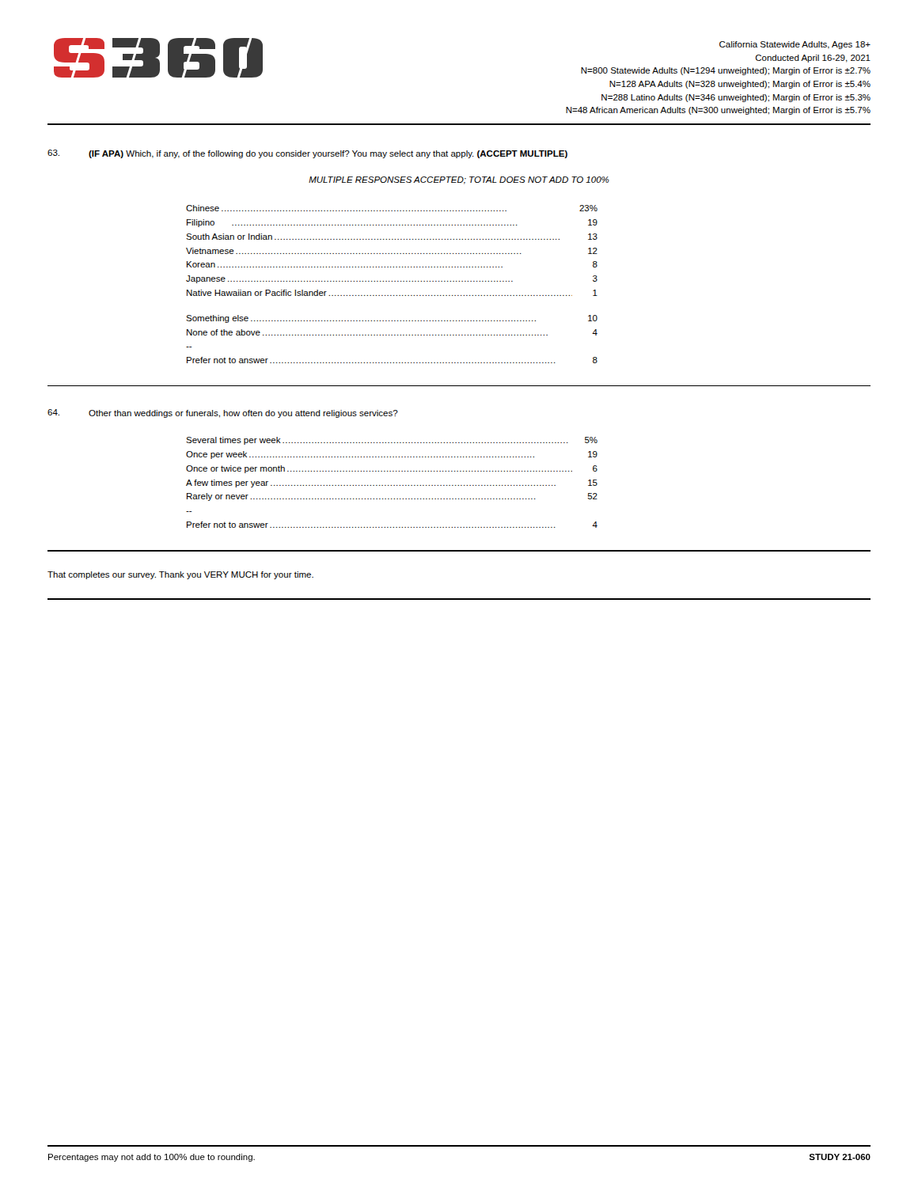California Statewide Adults, Ages 18+
Conducted April 16-29, 2021
N=800 Statewide Adults (N=1294 unweighted); Margin of Error is ±2.7%
N=128 APA Adults (N=328 unweighted); Margin of Error is ±5.4%
N=288 Latino Adults (N=346 unweighted); Margin of Error is ±5.3%
N=48 African American Adults (N=300 unweighted; Margin of Error is ±5.7%
63.
(IF APA) Which, if any, of the following do you consider yourself? You may select any that apply. (ACCEPT MULTIPLE)
MULTIPLE RESPONSES ACCEPTED; TOTAL DOES NOT ADD TO 100%
Chinese .................................................................................................. 23%
Filipino .................................................................................................. 19
South Asian or Indian .................................................................................................. 13
Vietnamese .................................................................................................. 12
Korean .................................................................................................. 8
Japanese .................................................................................................. 3
Native Hawaiian or Pacific Islander .................................................................................................. 1
Something else .................................................................................................. 10
None of the above .................................................................................................. 4
--
Prefer not to answer .................................................................................................. 8
64.
Other than weddings or funerals, how often do you attend religious services?
Several times per week .................................................................................................. 5%
Once per week .................................................................................................. 19
Once or twice per month .................................................................................................. 6
A few times per year .................................................................................................. 15
Rarely or never .................................................................................................. 52
--
Prefer not to answer .................................................................................................. 4
That completes our survey. Thank you VERY MUCH for your time.
Percentages may not add to 100% due to rounding.
STUDY 21-060